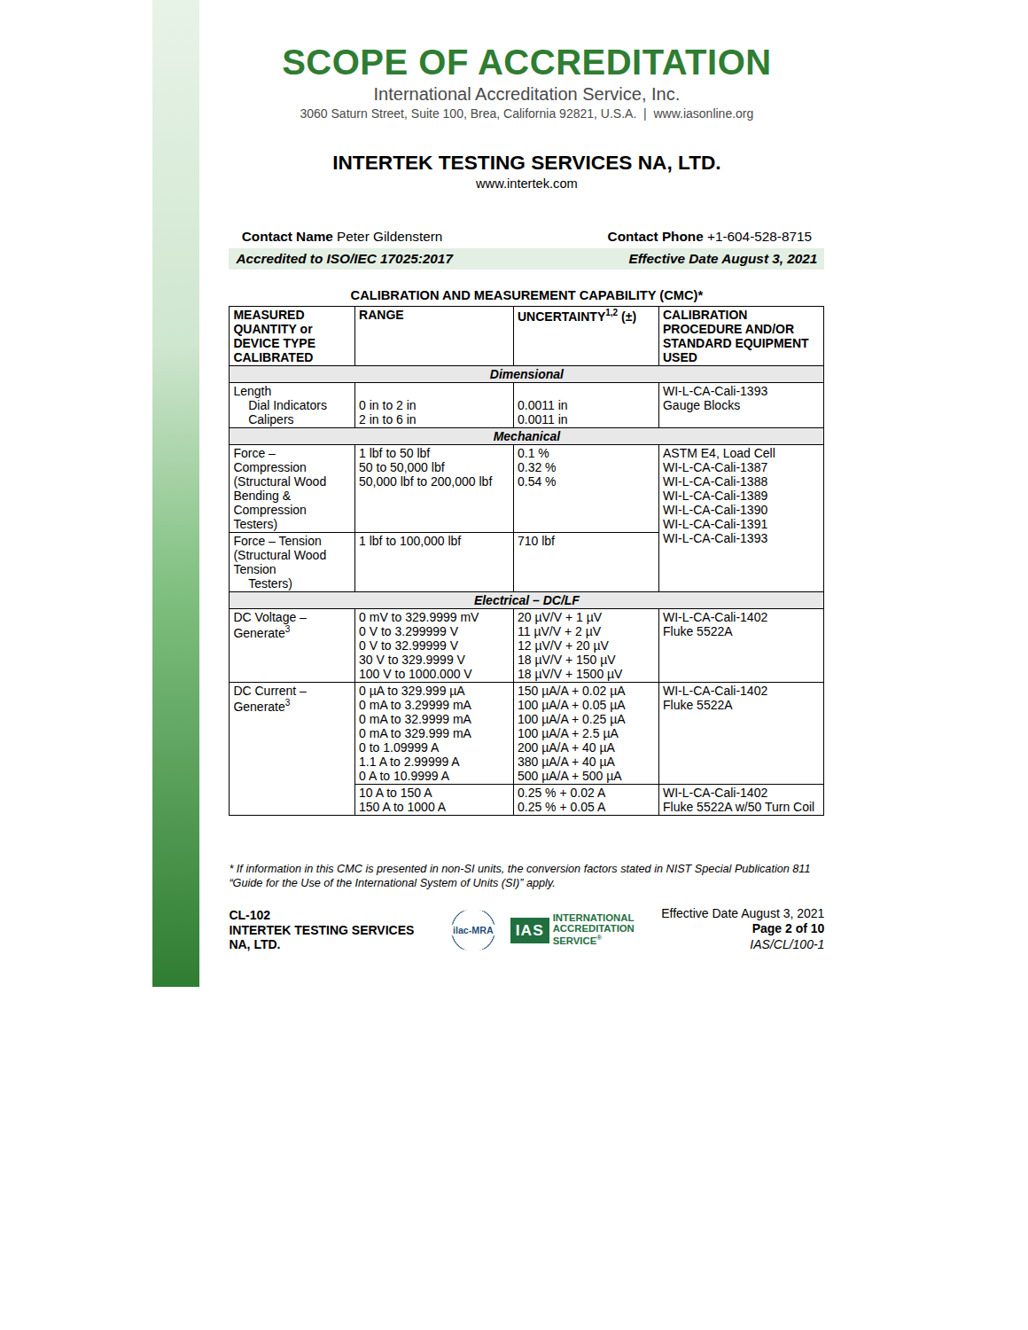SCOPE OF ACCREDITATION
International Accreditation Service, Inc.
3060 Saturn Street, Suite 100, Brea, California 92821, U.S.A. | www.iasonline.org
INTERTEK TESTING SERVICES NA, LTD.
www.intertek.com
Contact Name Peter Gildenstern
Contact Phone +1-604-528-8715
Accredited to ISO/IEC 17025:2017
Effective Date August 3, 2021
CALIBRATION AND MEASUREMENT CAPABILITY (CMC)*
| MEASURED QUANTITY or DEVICE TYPE CALIBRATED | RANGE | UNCERTAINTY 1,2 (±) | CALIBRATION PROCEDURE AND/OR STANDARD EQUIPMENT USED |
| --- | --- | --- | --- |
| Dimensional |
| Length Dial Indicators Calipers | 0 in to 2 in 2 in to 6 in | 0.0011 in 0.0011 in | WI-L-CA-Cali-1393 Gauge Blocks |
| Mechanical |
| Force – Compression (Structural Wood Bending & Compression Testers) | 1 lbf to 50 lbf 50 to 50,000 lbf 50,000 lbf to 200,000 lbf | 0.1 % 0.32 % 0.54 % | ASTM E4, Load Cell WI-L-CA-Cali-1387 WI-L-CA-Cali-1388 WI-L-CA-Cali-1389 WI-L-CA-Cali-1390 WI-L-CA-Cali-1391 WI-L-CA-Cali-1393 |
| Force – Tension (Structural Wood Tension Testers) | 1 lbf to 100,000 lbf | 710 lbf |
| Electrical – DC/LF |
| DC Voltage – Generate 3 | 0 mV to 329.9999 mV 0 V to 3.299999 V 0 V to 32.99999 V 30 V to 329.9999 V 100 V to 1000.000 V | 20 µV/V + 1 µV 11 µV/V + 2 µV 12 µV/V + 20 µV 18 µV/V + 150 µV 18 µV/V + 1500 µV | WI-L-CA-Cali-1402 Fluke 5522A |
| DC Current – Generate 3 | 0 µA to 329.999 µA 0 mA to 3.29999 mA 0 mA to 32.9999 mA 0 mA to 329.999 mA 0 to 1.09999 A 1.1 A to 2.99999 A 0 A to 10.9999 A | 150 µA/A + 0.02 µA 100 µA/A + 0.05 µA 100 µA/A + 0.25 µA 100 µA/A + 2.5 µA 200 µA/A + 40 µA 380 µA/A + 40 µA 500 µA/A + 500 µA | WI-L-CA-Cali-1402 Fluke 5522A |
| 10 A to 150 A 150 A to 1000 A | 0.25 % + 0.02 A 0.25 % + 0.05 A | WI-L-CA-Cali-1402 Fluke 5522A w/50 Turn Coil |
* If information in this CMC is presented in non-SI units, the conversion factors stated in NIST Special Publication 811 “Guide for the Use of the International System of Units (SI)” apply.
CL-102
INTERTEK TESTING SERVICES
NA, LTD.
ilac-MRA
IAS
INTERNATIONAL
ACCREDITATION
SERVICE®
Effective Date August 3, 2021
Page 2 of 10
IAS/CL/100-1